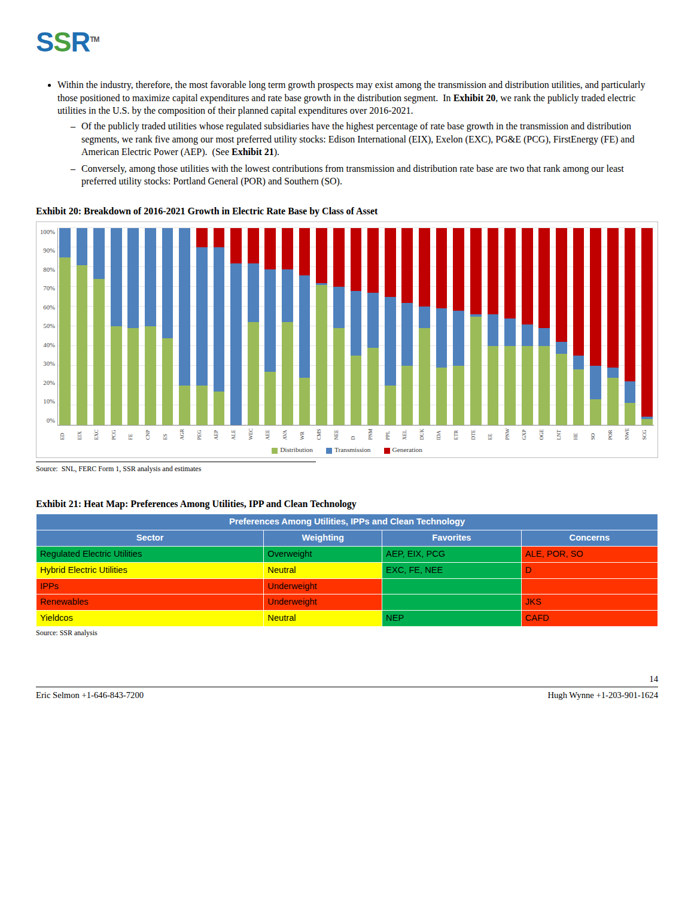SSRTM
Within the industry, therefore, the most favorable long term growth prospects may exist among the transmission and distribution utilities, and particularly those positioned to maximize capital expenditures and rate base growth in the distribution segment. In Exhibit 20, we rank the publicly traded electric utilities in the U.S. by the composition of their planned capital expenditures over 2016-2021.
Of the publicly traded utilities whose regulated subsidiaries have the highest percentage of rate base growth in the transmission and distribution segments, we rank five among our most preferred utility stocks: Edison International (EIX), Exelon (EXC), PG&E (PCG), FirstEnergy (FE) and American Electric Power (AEP). (See Exhibit 21).
Conversely, among those utilities with the lowest contributions from transmission and distribution rate base are two that rank among our least preferred utility stocks: Portland General (POR) and Southern (SO).
Exhibit 20: Breakdown of 2016-2021 Growth in Electric Rate Base by Class of Asset
100%
90%
80%
70%
60%
50%
40%
30%
20%
10%
0%
ED EIX EXC PCG FE CNP ES AGR PEG AEP ALE WEC AEE AVA WR CMS NEE DPNM PPL XEL DUK IDA ETR DTE EE PNW GXP OGE LNT HE SO POR NWE SCG
Distribution
Transmission
Generation
Source: SNL, FERC Form 1, SSR analysis and estimates
Exhibit 21: Heat Map: Preferences Among Utilities, IPP and Clean Technology
| Preferences Among Utilities, IPPs and Clean Technology |
| Sector | Weighting | Favorites | Concerns |
| Regulated Electric Utilities | Overweight | AEP, EIX, PCG | ALE, POR, SO |
| Hybrid Electric Utilities | Neutral | EXC, FE, NEE | D |
| IPPs | Underweight | | |
| Renewables | Underweight | | JKS |
| Yieldcos | Neutral | NEP | CAFD |
Source: SSR analysis
14
Eric Selmon +1-646-843-7200
Hugh Wynne +1-203-901-1624